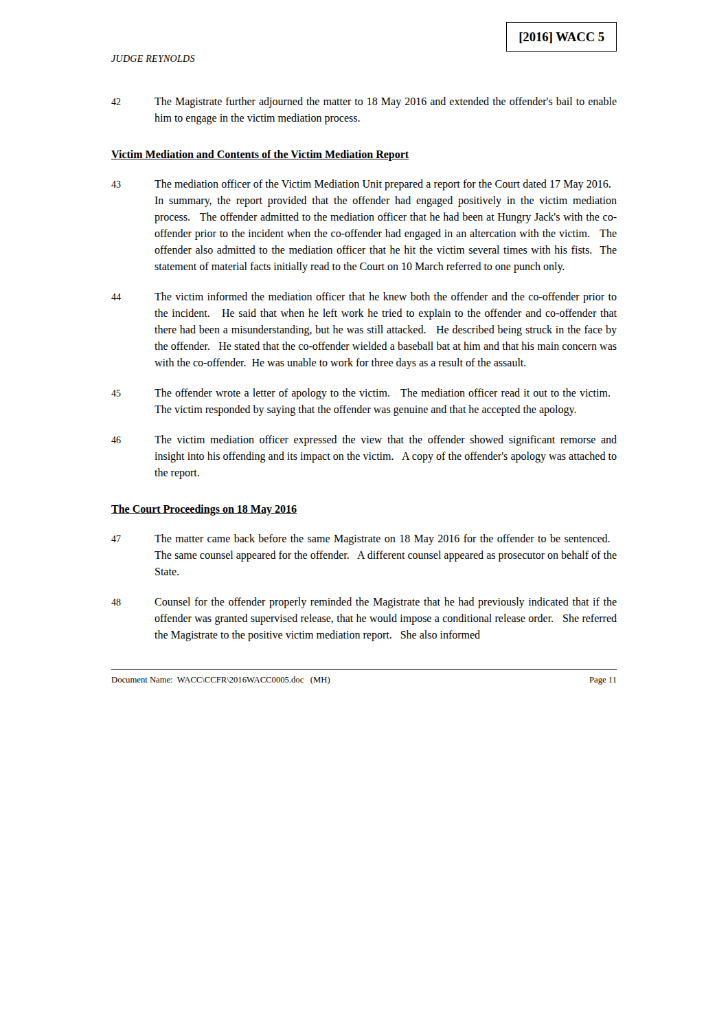[2016] WACC 5
JUDGE REYNOLDS
42
The Magistrate further adjourned the matter to 18 May 2016 and extended the offender's bail to enable him to engage in the victim mediation process.
Victim Mediation and Contents of the Victim Mediation Report
43
The mediation officer of the Victim Mediation Unit prepared a report for the Court dated 17 May 2016. In summary, the report provided that the offender had engaged positively in the victim mediation process. The offender admitted to the mediation officer that he had been at Hungry Jack's with the co-offender prior to the incident when the co-offender had engaged in an altercation with the victim. The offender also admitted to the mediation officer that he hit the victim several times with his fists. The statement of material facts initially read to the Court on 10 March referred to one punch only.
44
The victim informed the mediation officer that he knew both the offender and the co-offender prior to the incident. He said that when he left work he tried to explain to the offender and co-offender that there had been a misunderstanding, but he was still attacked. He described being struck in the face by the offender. He stated that the co-offender wielded a baseball bat at him and that his main concern was with the co-offender. He was unable to work for three days as a result of the assault.
45
The offender wrote a letter of apology to the victim. The mediation officer read it out to the victim. The victim responded by saying that the offender was genuine and that he accepted the apology.
46
The victim mediation officer expressed the view that the offender showed significant remorse and insight into his offending and its impact on the victim. A copy of the offender's apology was attached to the report.
The Court Proceedings on 18 May 2016
47
The matter came back before the same Magistrate on 18 May 2016 for the offender to be sentenced. The same counsel appeared for the offender. A different counsel appeared as prosecutor on behalf of the State.
48
Counsel for the offender properly reminded the Magistrate that he had previously indicated that if the offender was granted supervised release, that he would impose a conditional release order. She referred the Magistrate to the positive victim mediation report. She also informed
Document Name: WACC\CCFR\2016WACC0005.doc (MH) Page 11